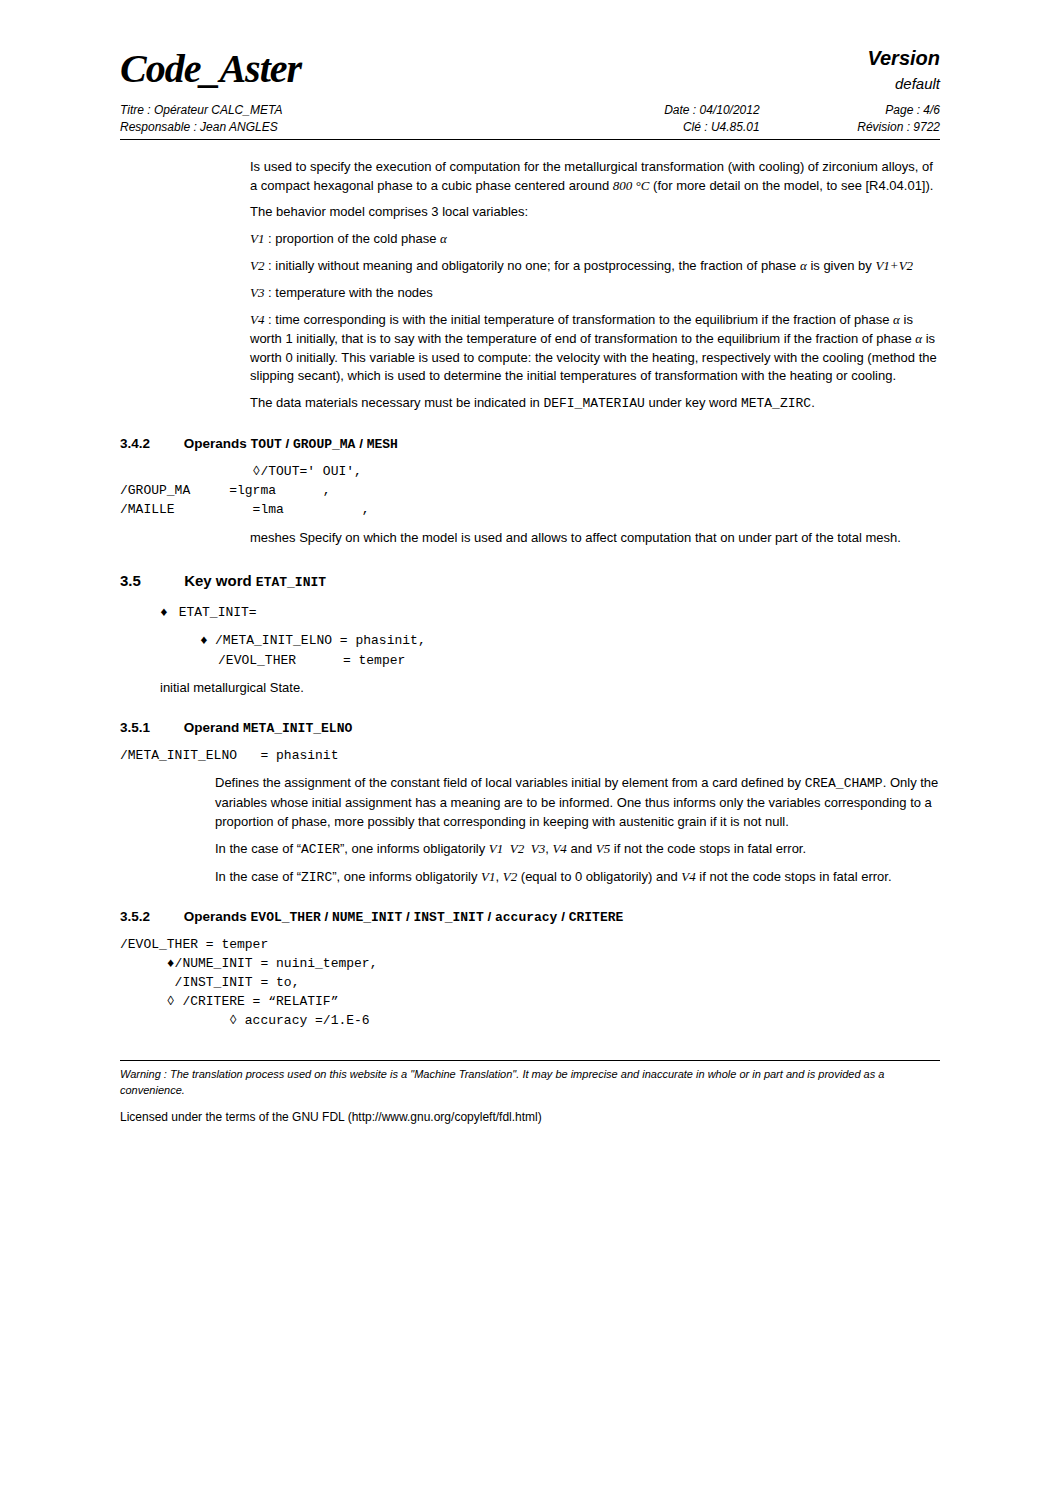Code_Aster
Version
default
| Titre : Opérateur CALC_META | Date : 04/10/2012 | Page : 4/6 |
| Responsable : Jean ANGLES | Clé : U4.85.01 | Révision : 9722 |
Is used to specify the execution of computation for the metallurgical transformation (with cooling) of zirconium alloys, of a compact hexagonal phase to a cubic phase centered around 800 °C (for more detail on the model, to see [R4.04.01]).
The behavior model comprises 3 local variables:
V1 : proportion of the cold phase α
V2 : initially without meaning and obligatorily no one; for a postprocessing, the fraction of phase α is given by V1+V2
V3 : temperature with the nodes
V4 : time corresponding is with the initial temperature of transformation to the equilibrium if the fraction of phase α is worth 1 initially, that is to say with the temperature of end of transformation to the equilibrium if the fraction of phase α is worth 0 initially. This variable is used to compute: the velocity with the heating, respectively with the cooling (method the slipping secant), which is used to determine the initial temperatures of transformation with the heating or cooling.
The data materials necessary must be indicated in DEFI_MATERIAU under key word META_ZIRC.
3.4.2 Operands TOUT / GROUP_MA / MESH
                 ◊/TOUT=' OUI',
/GROUP_MA     =lgrma      ,
/MAILLE          =lma          ,
meshes Specify on which the model is used and allows to affect computation that on under part of the total mesh.
3.5 Key word ETAT_INIT
♦ ETAT_INIT=
♦ /META_INIT_ELNO = phasinit,
/EVOL_THER = temper
initial metallurgical State.
3.5.1 Operand META_INIT_ELNO
/META_INIT_ELNO = phasinit
Defines the assignment of the constant field of local variables initial by element from a card defined by CREA_CHAMP. Only the variables whose initial assignment has a meaning are to be informed. One thus informs only the variables corresponding to a proportion of phase, more possibly that corresponding in keeping with austenitic grain if it is not null.
In the case of “ACIER”, one informs obligatorily V1 V2 V3, V4 and V5 if not the code stops in fatal error.
In the case of “ZIRC”, one informs obligatorily V1, V2 (equal to 0 obligatorily) and V4 if not the code stops in fatal error.
3.5.2 Operands EVOL_THER / NUME_INIT / INST_INIT / accuracy / CRITERE
/EVOL_THER = temper
      ♦/NUME_INIT = nuini_temper,
       /INST_INIT = to,
      ◊ /CRITERE = “RELATIF”
              ◊ accuracy =/1.E-6
Warning : The translation process used on this website is a "Machine Translation". It may be imprecise and inaccurate in whole or in part and is provided as a convenience.
Licensed under the terms of the GNU FDL (http://www.gnu.org/copyleft/fdl.html)